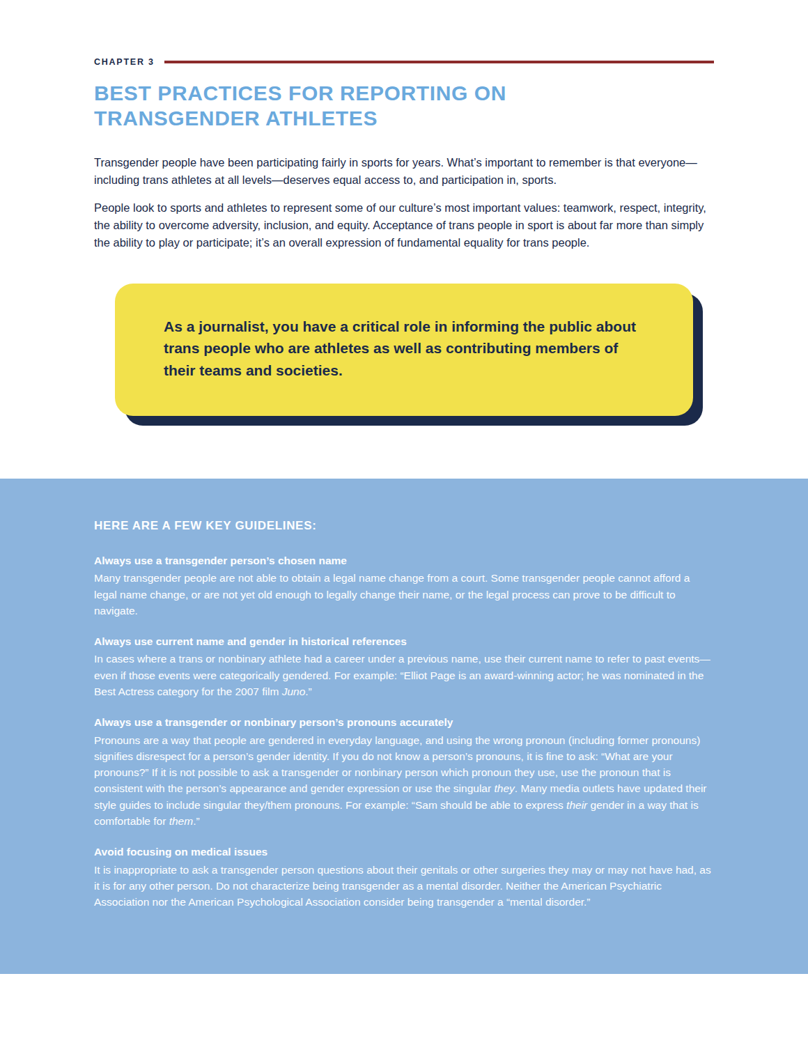CHAPTER 3
Best Practices for Reporting on
Transgender Athletes
Transgender people have been participating fairly in sports for years. What’s important to remember is that everyone—including trans athletes at all levels—deserves equal access to, and participation in, sports.
People look to sports and athletes to represent some of our culture’s most important values: teamwork, respect, integrity, the ability to overcome adversity, inclusion, and equity. Acceptance of trans people in sport is about far more than simply the ability to play or participate; it’s an overall expression of fundamental equality for trans people.
As a journalist, you have a critical role in informing the public about trans people who are athletes as well as contributing members of their teams and societies.
Here are a few key guidelines:
Always use a transgender person’s chosen name
Many transgender people are not able to obtain a legal name change from a court. Some transgender people cannot afford a legal name change, or are not yet old enough to legally change their name, or the legal process can prove to be difficult to navigate.
Always use current name and gender in historical references
In cases where a trans or nonbinary athlete had a career under a previous name, use their current name to refer to past events—even if those events were categorically gendered. For example: “Elliot Page is an award-winning actor; he was nominated in the Best Actress category for the 2007 film Juno.”
Always use a transgender or nonbinary person’s pronouns accurately
Pronouns are a way that people are gendered in everyday language, and using the wrong pronoun (including former pronouns) signifies disrespect for a person’s gender identity. If you do not know a person’s pronouns, it is fine to ask: “What are your pronouns?” If it is not possible to ask a transgender or nonbinary person which pronoun they use, use the pronoun that is consistent with the person’s appearance and gender expression or use the singular they. Many media outlets have updated their style guides to include singular they/them pronouns. For example: “Sam should be able to express their gender in a way that is comfortable for them.”
Avoid focusing on medical issues
It is inappropriate to ask a transgender person questions about their genitals or other surgeries they may or may not have had, as it is for any other person. Do not characterize being transgender as a mental disorder. Neither the American Psychiatric Association nor the American Psychological Association consider being transgender a “mental disorder.”
6